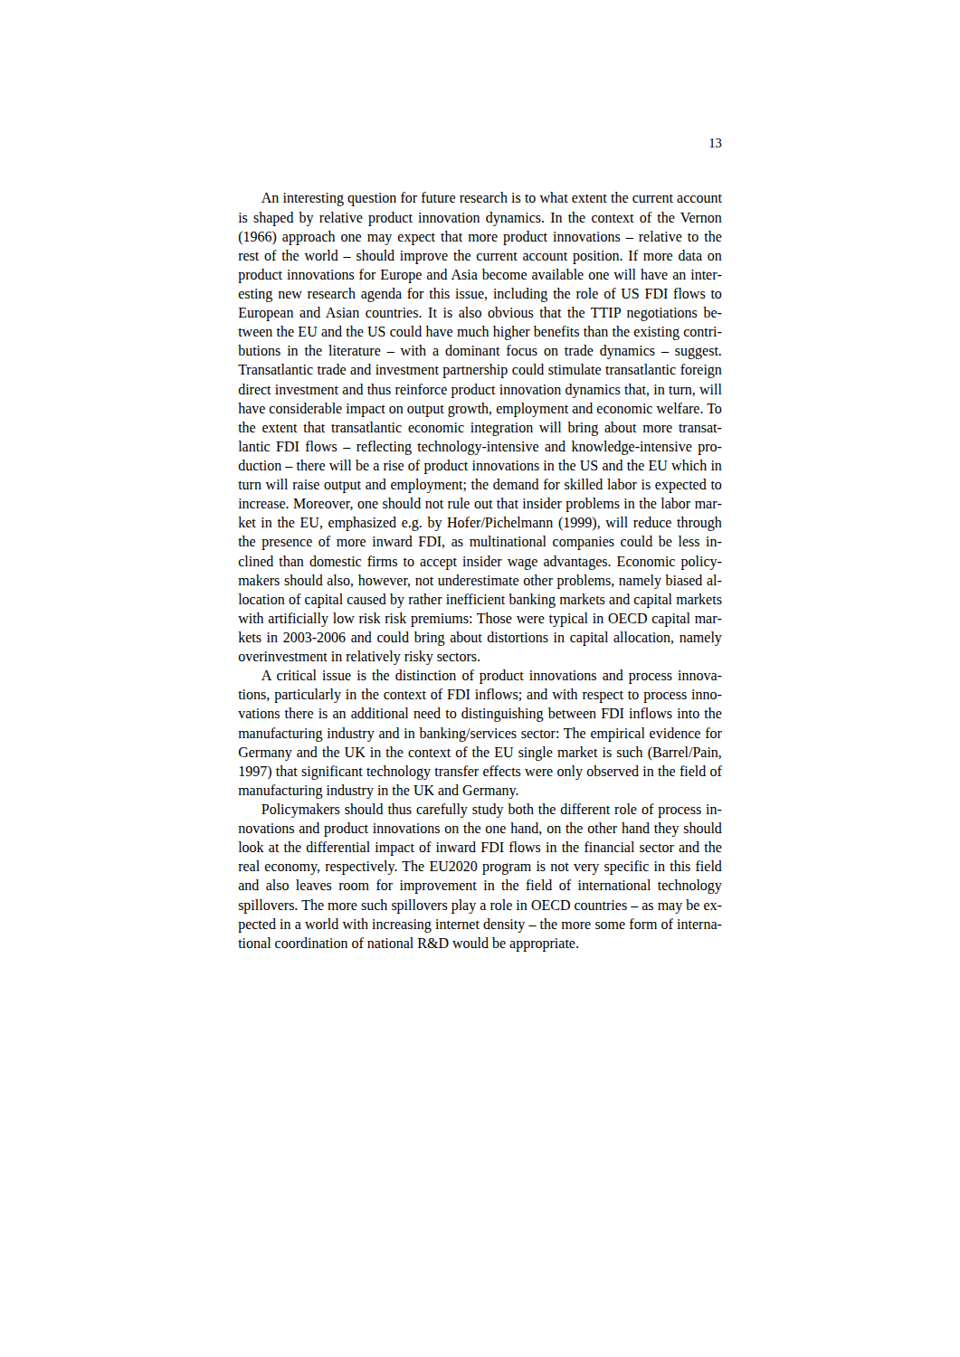13
An interesting question for future research is to what extent the current account is shaped by relative product innovation dynamics. In the context of the Vernon (1966) approach one may expect that more product innovations – relative to the rest of the world – should improve the current account position. If more data on product innovations for Europe and Asia become available one will have an interesting new research agenda for this issue, including the role of US FDI flows to European and Asian countries. It is also obvious that the TTIP negotiations between the EU and the US could have much higher benefits than the existing contributions in the literature – with a dominant focus on trade dynamics – suggest. Transatlantic trade and investment partnership could stimulate transatlantic foreign direct investment and thus reinforce product innovation dynamics that, in turn, will have considerable impact on output growth, employment and economic welfare. To the extent that transatlantic economic integration will bring about more transatlantic FDI flows – reflecting technology-intensive and knowledge-intensive production – there will be a rise of product innovations in the US and the EU which in turn will raise output and employment; the demand for skilled labor is expected to increase. Moreover, one should not rule out that insider problems in the labor market in the EU, emphasized e.g. by Hofer/Pichelmann (1999), will reduce through the presence of more inward FDI, as multinational companies could be less inclined than domestic firms to accept insider wage advantages. Economic policymakers should also, however, not underestimate other problems, namely biased allocation of capital caused by rather inefficient banking markets and capital markets with artificially low risk risk premiums: Those were typical in OECD capital markets in 2003-2006 and could bring about distortions in capital allocation, namely overinvestment in relatively risky sectors.
A critical issue is the distinction of product innovations and process innovations, particularly in the context of FDI inflows; and with respect to process innovations there is an additional need to distinguishing between FDI inflows into the manufacturing industry and in banking/services sector: The empirical evidence for Germany and the UK in the context of the EU single market is such (Barrel/Pain, 1997) that significant technology transfer effects were only observed in the field of manufacturing industry in the UK and Germany.
Policymakers should thus carefully study both the different role of process innovations and product innovations on the one hand, on the other hand they should look at the differential impact of inward FDI flows in the financial sector and the real economy, respectively. The EU2020 program is not very specific in this field and also leaves room for improvement in the field of international technology spillovers. The more such spillovers play a role in OECD countries – as may be expected in a world with increasing internet density – the more some form of international coordination of national R&D would be appropriate.